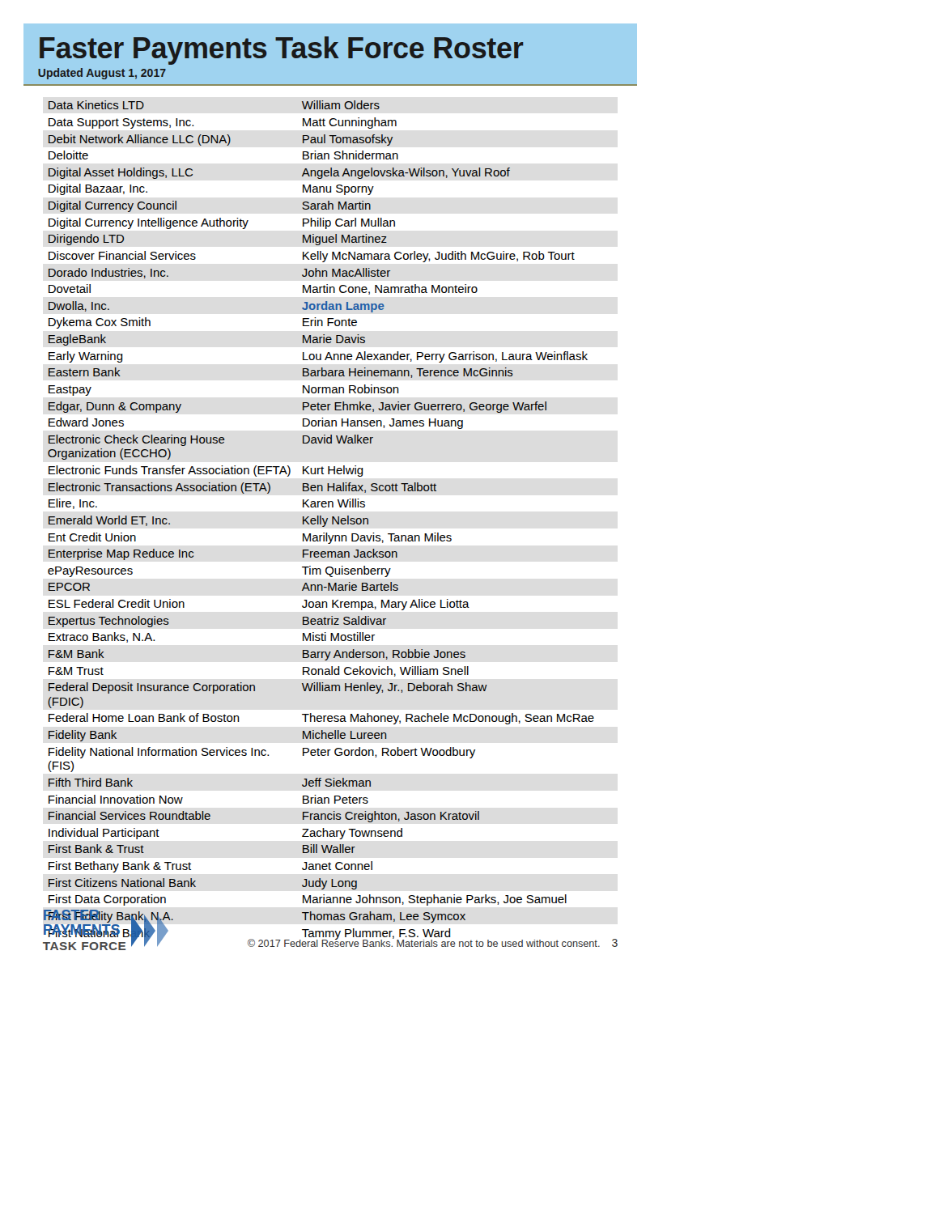Faster Payments Task Force Roster
Updated August 1, 2017
| Data Kinetics LTD | William Olders |
| Data Support Systems, Inc. | Matt Cunningham |
| Debit Network Alliance LLC (DNA) | Paul Tomasofsky |
| Deloitte | Brian Shniderman |
| Digital Asset Holdings, LLC | Angela Angelovska-Wilson, Yuval Roof |
| Digital Bazaar, Inc. | Manu Sporny |
| Digital Currency Council | Sarah Martin |
| Digital Currency Intelligence Authority | Philip Carl Mullan |
| Dirigendo LTD | Miguel Martinez |
| Discover Financial Services | Kelly McNamara Corley, Judith McGuire, Rob Tourt |
| Dorado Industries, Inc. | John MacAllister |
| Dovetail | Martin Cone, Namratha Monteiro |
| Dwolla, Inc. | Jordan Lampe |
| Dykema Cox Smith | Erin Fonte |
| EagleBank | Marie Davis |
| Early Warning | Lou Anne Alexander, Perry Garrison, Laura Weinflask |
| Eastern Bank | Barbara Heinemann, Terence McGinnis |
| Eastpay | Norman Robinson |
| Edgar, Dunn & Company | Peter Ehmke, Javier Guerrero, George Warfel |
| Edward Jones | Dorian Hansen, James Huang |
| Electronic Check Clearing House Organization (ECCHO) | David Walker |
| Electronic Funds Transfer Association (EFTA) | Kurt Helwig |
| Electronic Transactions Association (ETA) | Ben Halifax, Scott Talbott |
| Elire, Inc. | Karen Willis |
| Emerald World ET, Inc. | Kelly Nelson |
| Ent Credit Union | Marilynn Davis, Tanan Miles |
| Enterprise Map Reduce Inc | Freeman Jackson |
| ePayResources | Tim Quisenberry |
| EPCOR | Ann-Marie Bartels |
| ESL Federal Credit Union | Joan Krempa, Mary Alice Liotta |
| Expertus Technologies | Beatriz Saldivar |
| Extraco Banks, N.A. | Misti Mostiller |
| F&M Bank | Barry Anderson, Robbie Jones |
| F&M Trust | Ronald Cekovich, William Snell |
| Federal Deposit Insurance Corporation (FDIC) | William Henley, Jr., Deborah Shaw |
| Federal Home Loan Bank of Boston | Theresa Mahoney, Rachele McDonough, Sean McRae |
| Fidelity Bank | Michelle Lureen |
| Fidelity National Information Services Inc. (FIS) | Peter Gordon, Robert Woodbury |
| Fifth Third Bank | Jeff Siekman |
| Financial Innovation Now | Brian Peters |
| Financial Services Roundtable | Francis Creighton, Jason Kratovil |
| Individual Participant | Zachary Townsend |
| First Bank & Trust | Bill Waller |
| First Bethany Bank & Trust | Janet Connel |
| First Citizens National Bank | Judy Long |
| First Data Corporation | Marianne Johnson, Stephanie Parks, Joe Samuel |
| First Fidelity Bank, N.A. | Thomas Graham, Lee Symcox |
| First National Bank | Tammy Plummer, F.S. Ward |
FASTER
PAYMENTS
TASK FORCE
© 2017 Federal Reserve Banks. Materials are not to be used without consent.
3